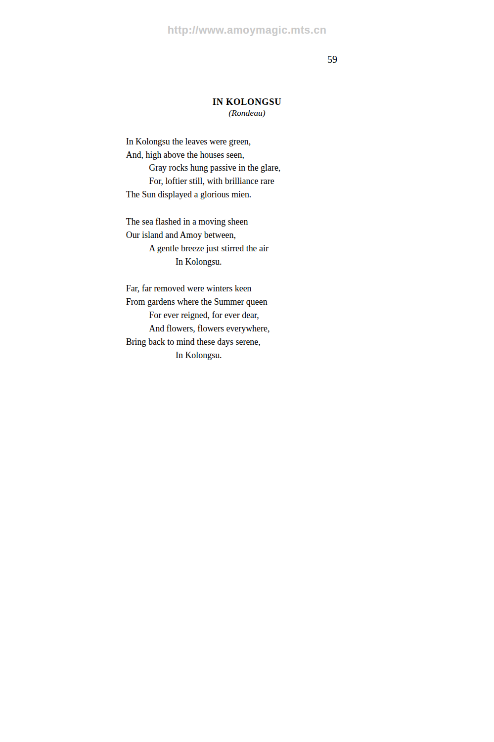http://www.amoymagic.mts.cn
59
IN KOLONGSU
(Rondeau)
In Kolongsu the leaves were green,
And, high above the houses seen,
Gray rocks hung passive in the glare,
For, loftier still, with brilliance rare
The Sun displayed a glorious mien.
The sea flashed in a moving sheen
Our island and Amoy between,
A gentle breeze just stirred the air
In Kolongsu.
Far, far removed were winters keen
From gardens where the Summer queen
For ever reigned, for ever dear,
And flowers, flowers everywhere,
Bring back to mind these days serene,
In Kolongsu.